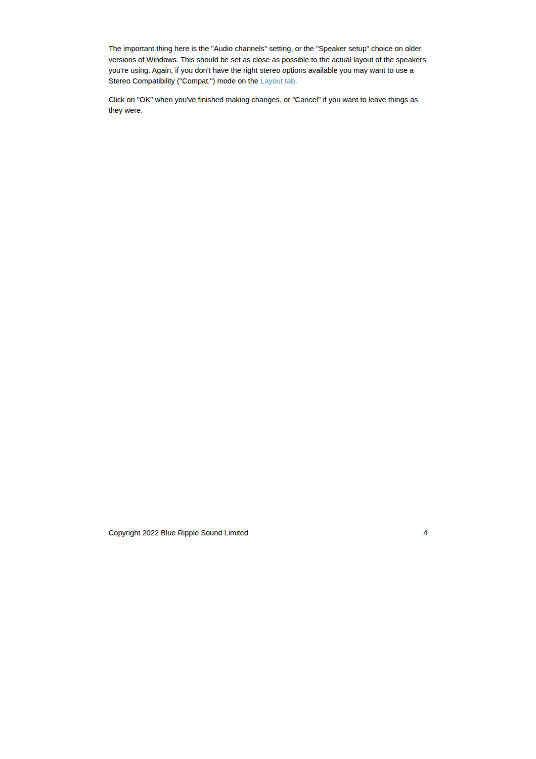The important thing here is the "Audio channels" setting, or the "Speaker setup" choice on older versions of Windows. This should be set as close as possible to the actual layout of the speakers you're using. Again, if you don't have the right stereo options available you may want to use a Stereo Compatibility ("Compat.") mode on the Layout tab.
Click on "OK" when you've finished making changes, or "Cancel" if you want to leave things as they were.
Copyright 2022 Blue Ripple Sound Limited 4